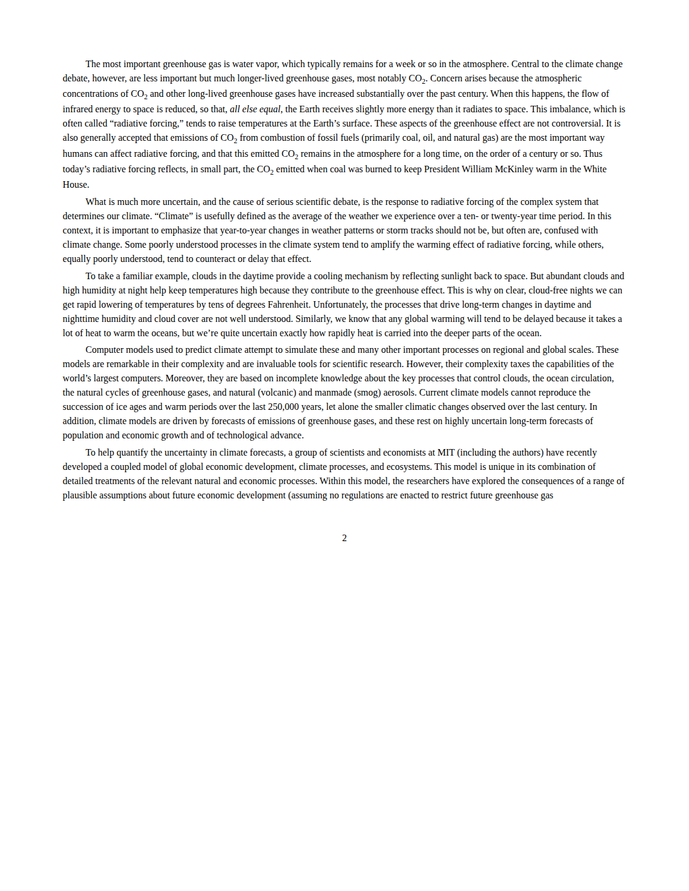The most important greenhouse gas is water vapor, which typically remains for a week or so in the atmosphere. Central to the climate change debate, however, are less important but much longer-lived greenhouse gases, most notably CO2. Concern arises because the atmospheric concentrations of CO2 and other long-lived greenhouse gases have increased substantially over the past century. When this happens, the flow of infrared energy to space is reduced, so that, all else equal, the Earth receives slightly more energy than it radiates to space. This imbalance, which is often called “radiative forcing,” tends to raise temperatures at the Earth’s surface. These aspects of the greenhouse effect are not controversial. It is also generally accepted that emissions of CO2 from combustion of fossil fuels (primarily coal, oil, and natural gas) are the most important way humans can affect radiative forcing, and that this emitted CO2 remains in the atmosphere for a long time, on the order of a century or so. Thus today’s radiative forcing reflects, in small part, the CO2 emitted when coal was burned to keep President William McKinley warm in the White House.
What is much more uncertain, and the cause of serious scientific debate, is the response to radiative forcing of the complex system that determines our climate. “Climate” is usefully defined as the average of the weather we experience over a ten- or twenty-year time period. In this context, it is important to emphasize that year-to-year changes in weather patterns or storm tracks should not be, but often are, confused with climate change. Some poorly understood processes in the climate system tend to amplify the warming effect of radiative forcing, while others, equally poorly understood, tend to counteract or delay that effect.
To take a familiar example, clouds in the daytime provide a cooling mechanism by reflecting sunlight back to space. But abundant clouds and high humidity at night help keep temperatures high because they contribute to the greenhouse effect. This is why on clear, cloud-free nights we can get rapid lowering of temperatures by tens of degrees Fahrenheit. Unfortunately, the processes that drive long-term changes in daytime and nighttime humidity and cloud cover are not well understood. Similarly, we know that any global warming will tend to be delayed because it takes a lot of heat to warm the oceans, but we’re quite uncertain exactly how rapidly heat is carried into the deeper parts of the ocean.
Computer models used to predict climate attempt to simulate these and many other important processes on regional and global scales. These models are remarkable in their complexity and are invaluable tools for scientific research. However, their complexity taxes the capabilities of the world’s largest computers. Moreover, they are based on incomplete knowledge about the key processes that control clouds, the ocean circulation, the natural cycles of greenhouse gases, and natural (volcanic) and manmade (smog) aerosols. Current climate models cannot reproduce the succession of ice ages and warm periods over the last 250,000 years, let alone the smaller climatic changes observed over the last century. In addition, climate models are driven by forecasts of emissions of greenhouse gases, and these rest on highly uncertain long-term forecasts of population and economic growth and of technological advance.
To help quantify the uncertainty in climate forecasts, a group of scientists and economists at MIT (including the authors) have recently developed a coupled model of global economic development, climate processes, and ecosystems. This model is unique in its combination of detailed treatments of the relevant natural and economic processes. Within this model, the researchers have explored the consequences of a range of plausible assumptions about future economic development (assuming no regulations are enacted to restrict future greenhouse gas
2